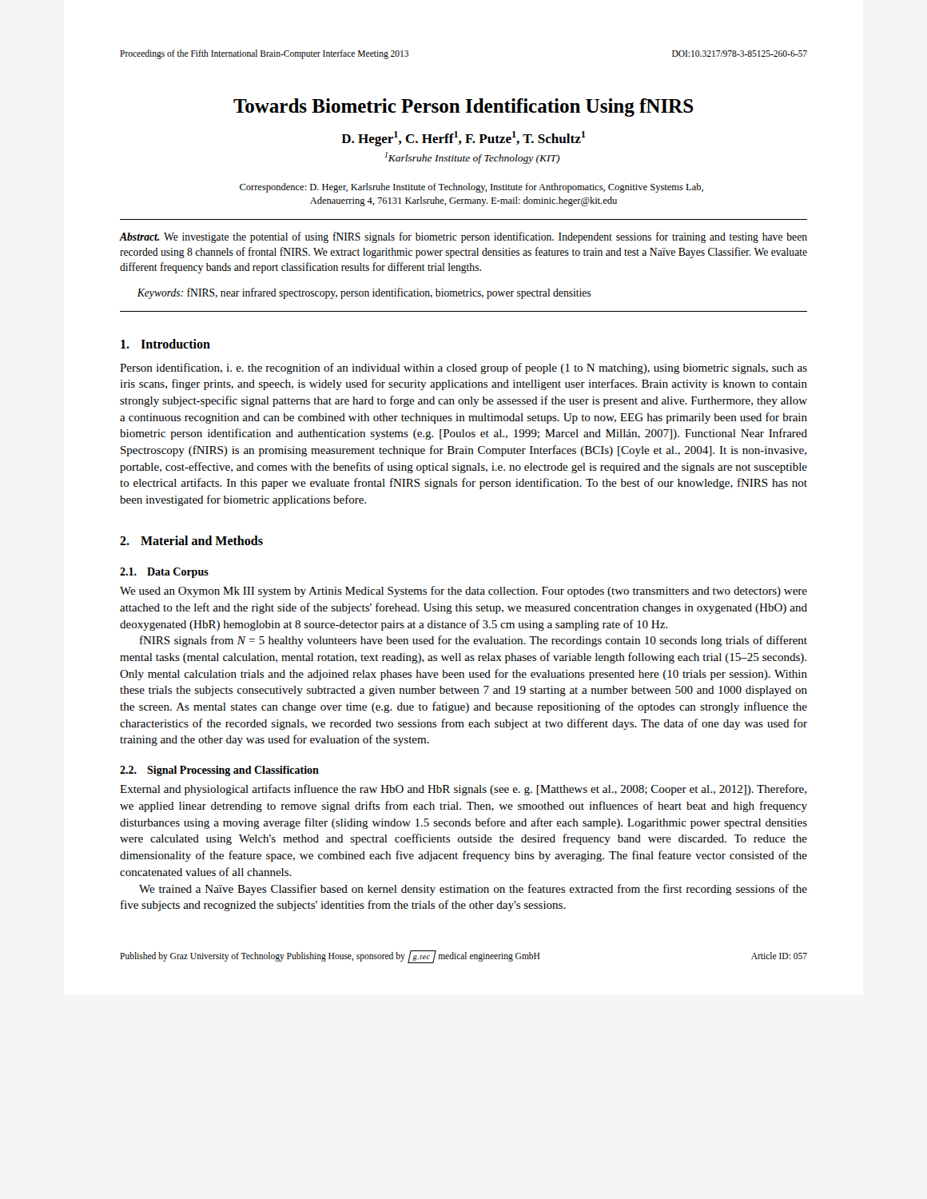Proceedings of the Fifth International Brain-Computer Interface Meeting 2013 DOI:10.3217/978-3-85125-260-6-57
Towards Biometric Person Identification Using fNIRS
D. Heger1, C. Herff1, F. Putze1, T. Schultz1
1Karlsruhe Institute of Technology (KIT)
Correspondence: D. Heger, Karlsruhe Institute of Technology, Institute for Anthropomatics, Cognitive Systems Lab,
Adenauerring 4, 76131 Karlsruhe, Germany. E-mail: dominic.heger@kit.edu
Abstract. We investigate the potential of using fNIRS signals for biometric person identification. Independent sessions for training and testing have been recorded using 8 channels of frontal fNIRS. We extract logarithmic power spectral densities as features to train and test a Naïve Bayes Classifier. We evaluate different frequency bands and report classification results for different trial lengths.
Keywords: fNIRS, near infrared spectroscopy, person identification, biometrics, power spectral densities
1. Introduction
Person identification, i. e. the recognition of an individual within a closed group of people (1 to N matching), using biometric signals, such as iris scans, finger prints, and speech, is widely used for security applications and intelligent user interfaces. Brain activity is known to contain strongly subject-specific signal patterns that are hard to forge and can only be assessed if the user is present and alive. Furthermore, they allow a continuous recognition and can be combined with other techniques in multimodal setups. Up to now, EEG has primarily been used for brain biometric person identification and authentication systems (e.g. [Poulos et al., 1999; Marcel and Millán, 2007]). Functional Near Infrared Spectroscopy (fNIRS) is an promising measurement technique for Brain Computer Interfaces (BCIs) [Coyle et al., 2004]. It is non-invasive, portable, cost-effective, and comes with the benefits of using optical signals, i.e. no electrode gel is required and the signals are not susceptible to electrical artifacts. In this paper we evaluate frontal fNIRS signals for person identification. To the best of our knowledge, fNIRS has not been investigated for biometric applications before.
2. Material and Methods
2.1. Data Corpus
We used an Oxymon Mk III system by Artinis Medical Systems for the data collection. Four optodes (two transmitters and two detectors) were attached to the left and the right side of the subjects' forehead. Using this setup, we measured concentration changes in oxygenated (HbO) and deoxygenated (HbR) hemoglobin at 8 source-detector pairs at a distance of 3.5 cm using a sampling rate of 10 Hz.
fNIRS signals from N = 5 healthy volunteers have been used for the evaluation. The recordings contain 10 seconds long trials of different mental tasks (mental calculation, mental rotation, text reading), as well as relax phases of variable length following each trial (15–25 seconds). Only mental calculation trials and the adjoined relax phases have been used for the evaluations presented here (10 trials per session). Within these trials the subjects consecutively subtracted a given number between 7 and 19 starting at a number between 500 and 1000 displayed on the screen. As mental states can change over time (e.g. due to fatigue) and because repositioning of the optodes can strongly influence the characteristics of the recorded signals, we recorded two sessions from each subject at two different days. The data of one day was used for training and the other day was used for evaluation of the system.
2.2. Signal Processing and Classification
External and physiological artifacts influence the raw HbO and HbR signals (see e. g. [Matthews et al., 2008; Cooper et al., 2012]). Therefore, we applied linear detrending to remove signal drifts from each trial. Then, we smoothed out influences of heart beat and high frequency disturbances using a moving average filter (sliding window 1.5 seconds before and after each sample). Logarithmic power spectral densities were calculated using Welch's method and spectral coefficients outside the desired frequency band were discarded. To reduce the dimensionality of the feature space, we combined each five adjacent frequency bins by averaging. The final feature vector consisted of the concatenated values of all channels.
We trained a Naïve Bayes Classifier based on kernel density estimation on the features extracted from the first recording sessions of the five subjects and recognized the subjects' identities from the trials of the other day's sessions.
Published by Graz University of Technology Publishing House, sponsored by g.tec medical engineering GmbH Article ID: 057